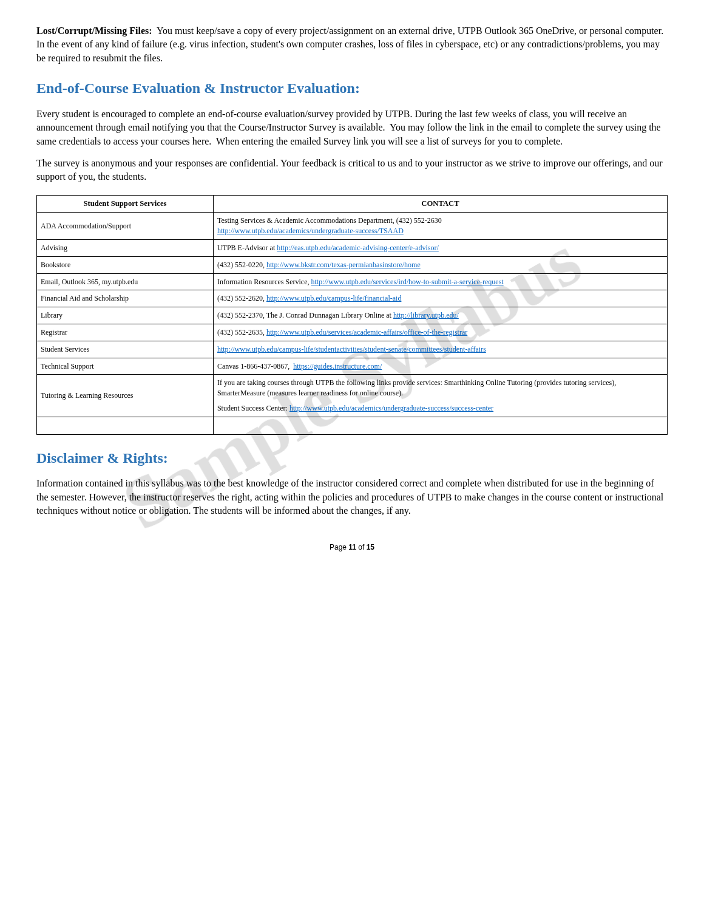Sample Syllabus
Lost/Corrupt/Missing Files: You must keep/save a copy of every project/assignment on an external drive, UTPB Outlook 365 OneDrive, or personal computer. In the event of any kind of failure (e.g. virus infection, student's own computer crashes, loss of files in cyberspace, etc) or any contradictions/problems, you may be required to resubmit the files.
End-of-Course Evaluation & Instructor Evaluation:
Every student is encouraged to complete an end-of-course evaluation/survey provided by UTPB. During the last few weeks of class, you will receive an announcement through email notifying you that the Course/Instructor Survey is available. You may follow the link in the email to complete the survey using the same credentials to access your courses here. When entering the emailed Survey link you will see a list of surveys for you to complete.
The survey is anonymous and your responses are confidential. Your feedback is critical to us and to your instructor as we strive to improve our offerings, and our support of you, the students.
| Student Support Services | CONTACT |
| --- | --- |
| ADA Accommodation/Support | Testing Services & Academic Accommodations Department, (432) 552-2630 http://www.utpb.edu/academics/undergraduate-success/TSAAD |
| Advising | UTPB E-Advisor at http://eas.utpb.edu/academic-advising-center/e-advisor/ |
| Bookstore | (432) 552-0220, http://www.bkstr.com/texas-permianbasinstore/home |
| Email, Outlook 365, my.utpb.edu | Information Resources Service, http://www.utpb.edu/services/ird/how-to-submit-a-service-request |
| Financial Aid and Scholarship | (432) 552-2620, http://www.utpb.edu/campus-life/financial-aid |
| Library | (432) 552-2370, The J. Conrad Dunnagan Library Online at http://library.utpb.edu/ |
| Registrar | (432) 552-2635, http://www.utpb.edu/services/academic-affairs/office-of-the-registrar |
| Student Services | http://www.utpb.edu/campus-life/studentactivities/student-senate/committees/student-affairs |
| Technical Support | Canvas 1-866-437-0867, https://guides.instructure.com/ |
| Tutoring & Learning Resources | If you are taking courses through UTPB the following links provide services: Smarthinking Online Tutoring (provides tutoring services), SmarterMeasure (measures learner readiness for online course). Student Success Center: http://www.utpb.edu/academics/undergraduate-success/success-center |
Disclaimer & Rights:
Information contained in this syllabus was to the best knowledge of the instructor considered correct and complete when distributed for use in the beginning of the semester. However, the instructor reserves the right, acting within the policies and procedures of UTPB to make changes in the course content or instructional techniques without notice or obligation. The students will be informed about the changes, if any.
Page 11 of 15